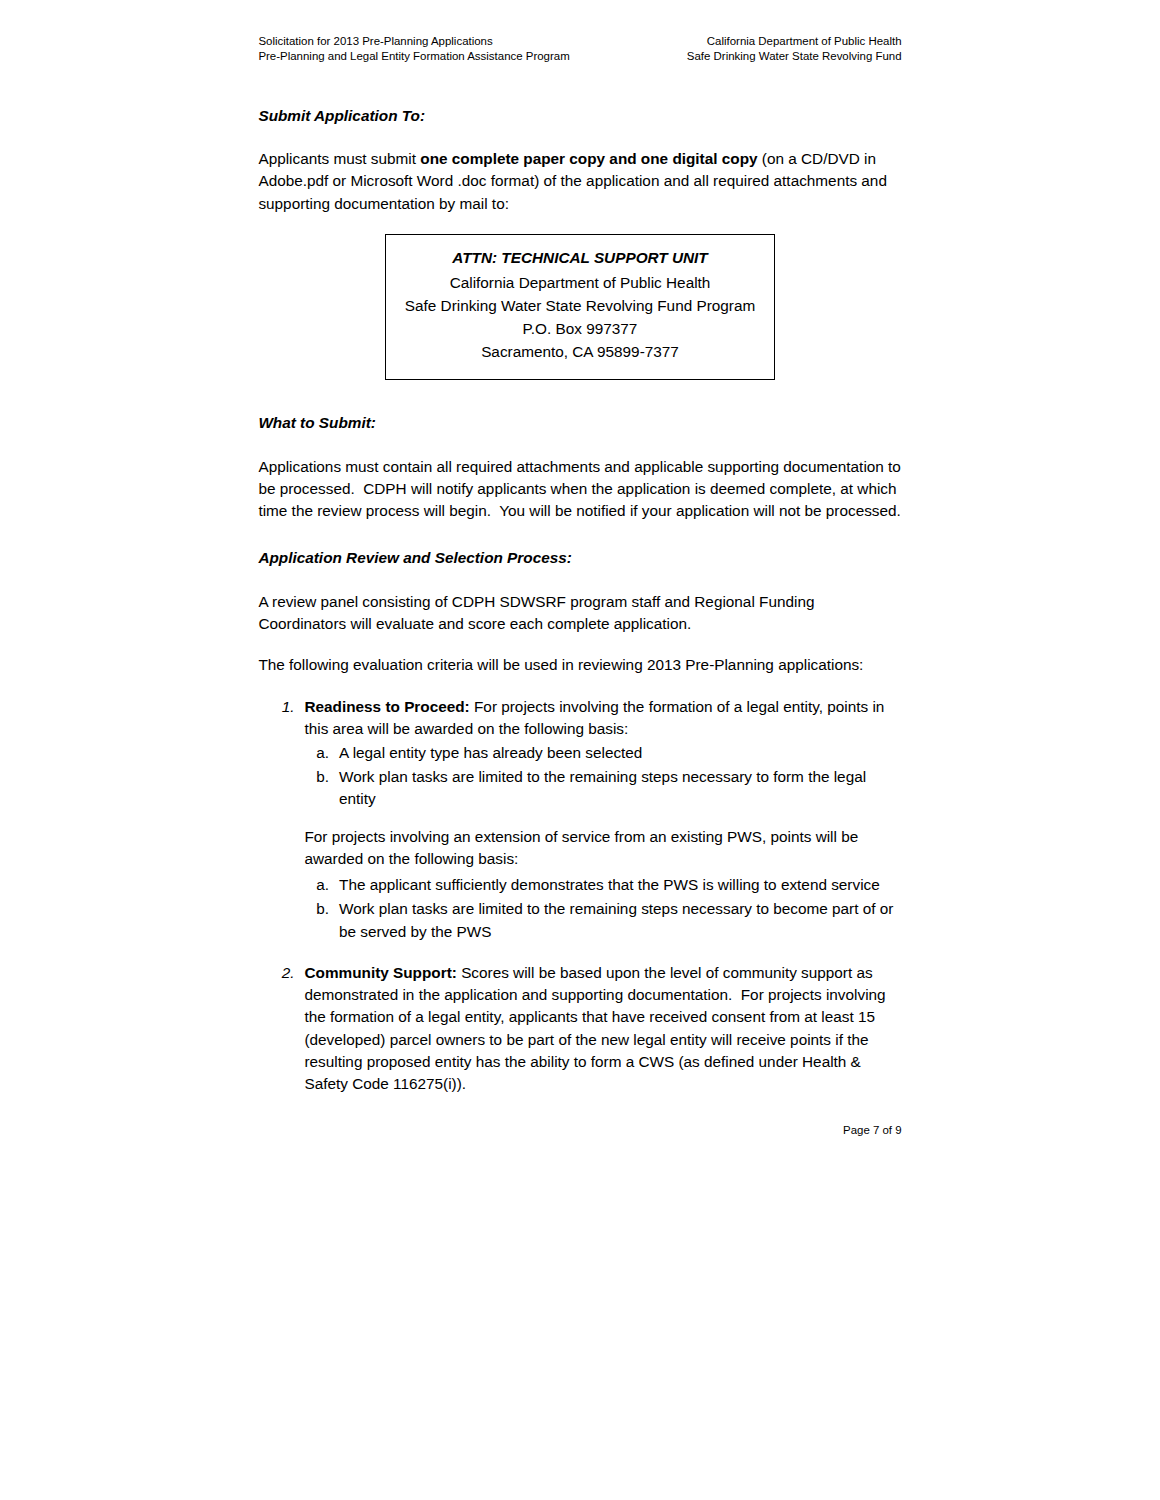Solicitation for 2013 Pre-Planning Applications California Department of Public Health
Pre-Planning and Legal Entity Formation Assistance Program Safe Drinking Water State Revolving Fund
Submit Application To:
Applicants must submit one complete paper copy and one digital copy (on a CD/DVD in Adobe.pdf or Microsoft Word .doc format) of the application and all required attachments and supporting documentation by mail to:
ATTN: TECHNICAL SUPPORT UNIT
California Department of Public Health
Safe Drinking Water State Revolving Fund Program
P.O. Box 997377
Sacramento, CA 95899-7377
What to Submit:
Applications must contain all required attachments and applicable supporting documentation to be processed. CDPH will notify applicants when the application is deemed complete, at which time the review process will begin. You will be notified if your application will not be processed.
Application Review and Selection Process:
A review panel consisting of CDPH SDWSRF program staff and Regional Funding Coordinators will evaluate and score each complete application.
The following evaluation criteria will be used in reviewing 2013 Pre-Planning applications:
Readiness to Proceed: For projects involving the formation of a legal entity, points in this area will be awarded on the following basis:
A legal entity type has already been selected
Work plan tasks are limited to the remaining steps necessary to form the legal entity
For projects involving an extension of service from an existing PWS, points will be awarded on the following basis:
The applicant sufficiently demonstrates that the PWS is willing to extend service
Work plan tasks are limited to the remaining steps necessary to become part of or be served by the PWS
Community Support: Scores will be based upon the level of community support as demonstrated in the application and supporting documentation. For projects involving the formation of a legal entity, applicants that have received consent from at least 15 (developed) parcel owners to be part of the new legal entity will receive points if the resulting proposed entity has the ability to form a CWS (as defined under Health & Safety Code 116275(i)).
Page 7 of 9